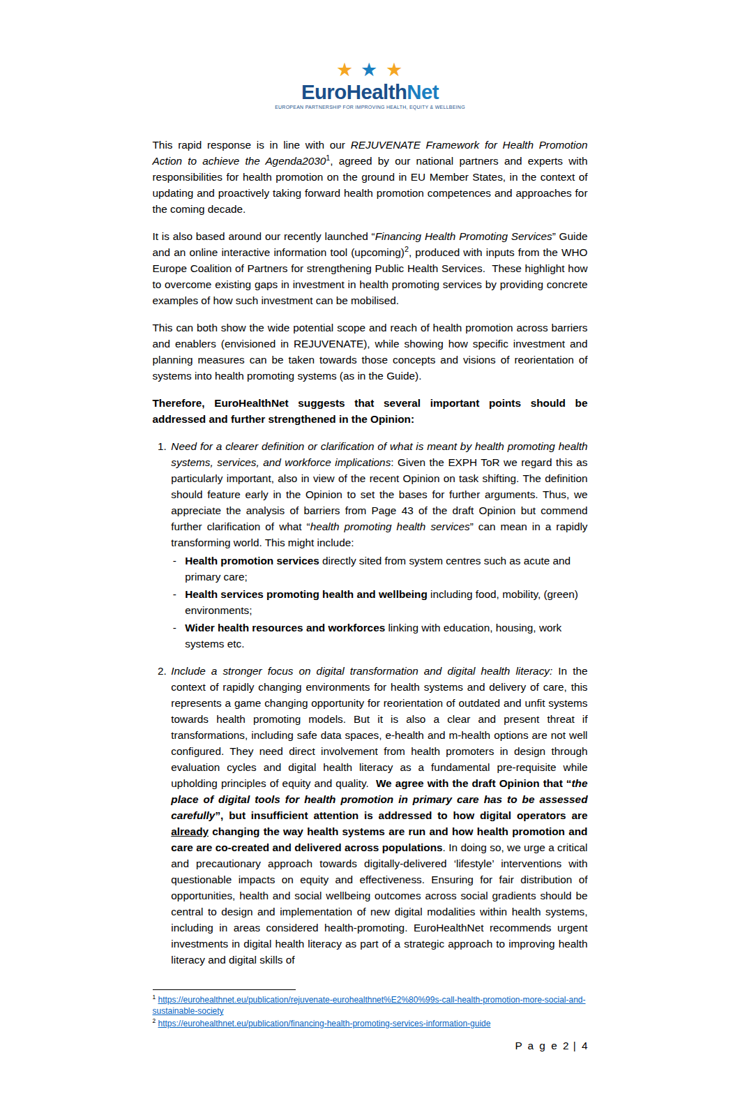★ ★ ★
EuroHealthNet
EUROPEAN PARTNERSHIP FOR IMPROVING HEALTH, EQUITY & WELLBEING
This rapid response is in line with our REJUVENATE Framework for Health Promotion Action to achieve the Agenda20301, agreed by our national partners and experts with responsibilities for health promotion on the ground in EU Member States, in the context of updating and proactively taking forward health promotion competences and approaches for the coming decade.
It is also based around our recently launched “Financing Health Promoting Services” Guide and an online interactive information tool (upcoming)2, produced with inputs from the WHO Europe Coalition of Partners for strengthening Public Health Services. These highlight how to overcome existing gaps in investment in health promoting services by providing concrete examples of how such investment can be mobilised.
This can both show the wide potential scope and reach of health promotion across barriers and enablers (envisioned in REJUVENATE), while showing how specific investment and planning measures can be taken towards those concepts and visions of reorientation of systems into health promoting systems (as in the Guide).
Therefore, EuroHealthNet suggests that several important points should be addressed and further strengthened in the Opinion:
Need for a clearer definition or clarification of what is meant by health promoting health systems, services, and workforce implications: Given the EXPH ToR we regard this as particularly important, also in view of the recent Opinion on task shifting. The definition should feature early in the Opinion to set the bases for further arguments. Thus, we appreciate the analysis of barriers from Page 43 of the draft Opinion but commend further clarification of what “health promoting health services” can mean in a rapidly transforming world. This might include:
Health promotion services directly sited from system centres such as acute and primary care;
Health services promoting health and wellbeing including food, mobility, (green) environments;
Wider health resources and workforces linking with education, housing, work systems etc.
Include a stronger focus on digital transformation and digital health literacy: In the context of rapidly changing environments for health systems and delivery of care, this represents a game changing opportunity for reorientation of outdated and unfit systems towards health promoting models. But it is also a clear and present threat if transformations, including safe data spaces, e-health and m-health options are not well configured. They need direct involvement from health promoters in design through evaluation cycles and digital health literacy as a fundamental pre-requisite while upholding principles of equity and quality. We agree with the draft Opinion that “the place of digital tools for health promotion in primary care has to be assessed carefully”, but insufficient attention is addressed to how digital operators are already changing the way health systems are run and how health promotion and care are co-created and delivered across populations. In doing so, we urge a critical and precautionary approach towards digitally-delivered ‘lifestyle’ interventions with questionable impacts on equity and effectiveness. Ensuring for fair distribution of opportunities, health and social wellbeing outcomes across social gradients should be central to design and implementation of new digital modalities within health systems, including in areas considered health-promoting. EuroHealthNet recommends urgent investments in digital health literacy as part of a strategic approach to improving health literacy and digital skills of
1 https://eurohealthnet.eu/publication/rejuvenate-eurohealthnet%E2%80%99s-call-health-promotion-more-social-and-sustainable-society
2 https://eurohealthnet.eu/publication/financing-health-promoting-services-information-guide
P a g e 2 | 4